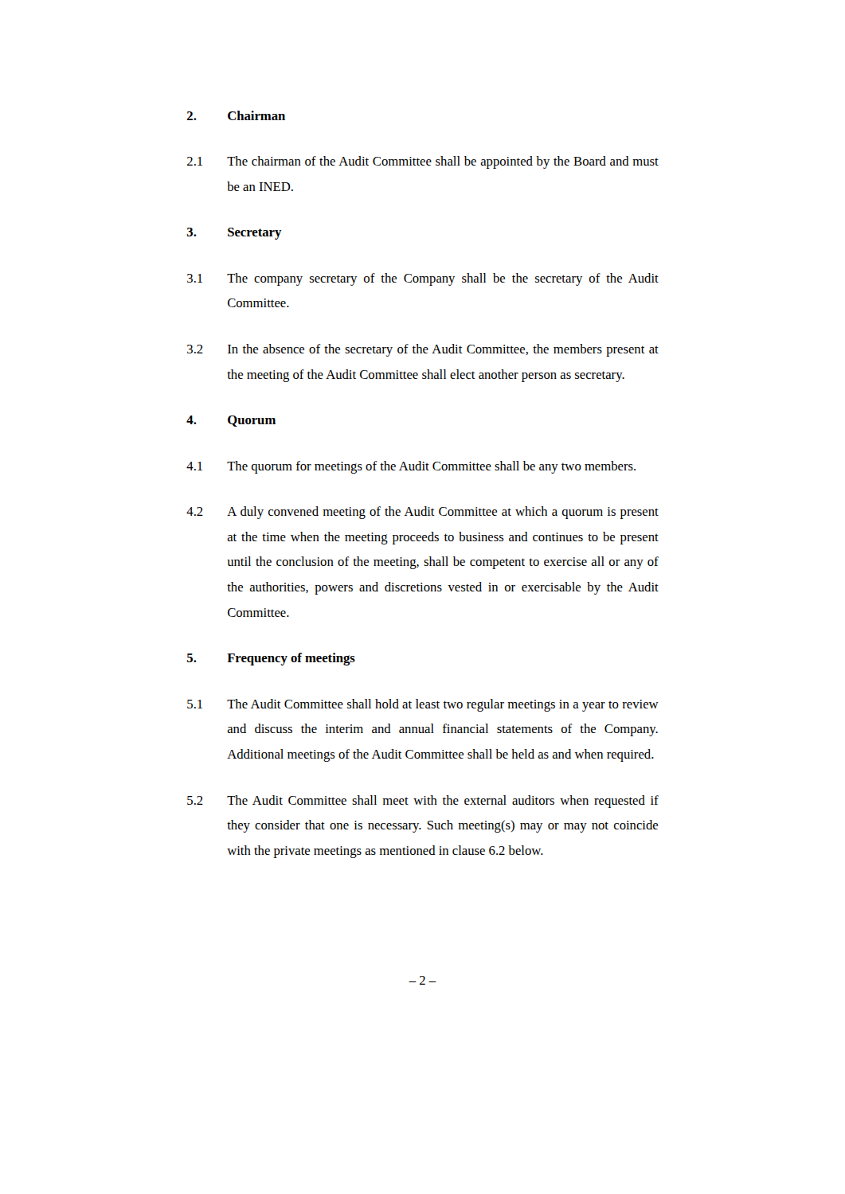2.
Chairman
2.1
The chairman of the Audit Committee shall be appointed by the Board and must be an INED.
3.
Secretary
3.1
The company secretary of the Company shall be the secretary of the Audit Committee.
3.2
In the absence of the secretary of the Audit Committee, the members present at the meeting of the Audit Committee shall elect another person as secretary.
4.
Quorum
4.1
The quorum for meetings of the Audit Committee shall be any two members.
4.2
A duly convened meeting of the Audit Committee at which a quorum is present at the time when the meeting proceeds to business and continues to be present until the conclusion of the meeting, shall be competent to exercise all or any of the authorities, powers and discretions vested in or exercisable by the Audit Committee.
5.
Frequency of meetings
5.1
The Audit Committee shall hold at least two regular meetings in a year to review and discuss the interim and annual financial statements of the Company. Additional meetings of the Audit Committee shall be held as and when required.
5.2
The Audit Committee shall meet with the external auditors when requested if they consider that one is necessary. Such meeting(s) may or may not coincide with the private meetings as mentioned in clause 6.2 below.
– 2 –